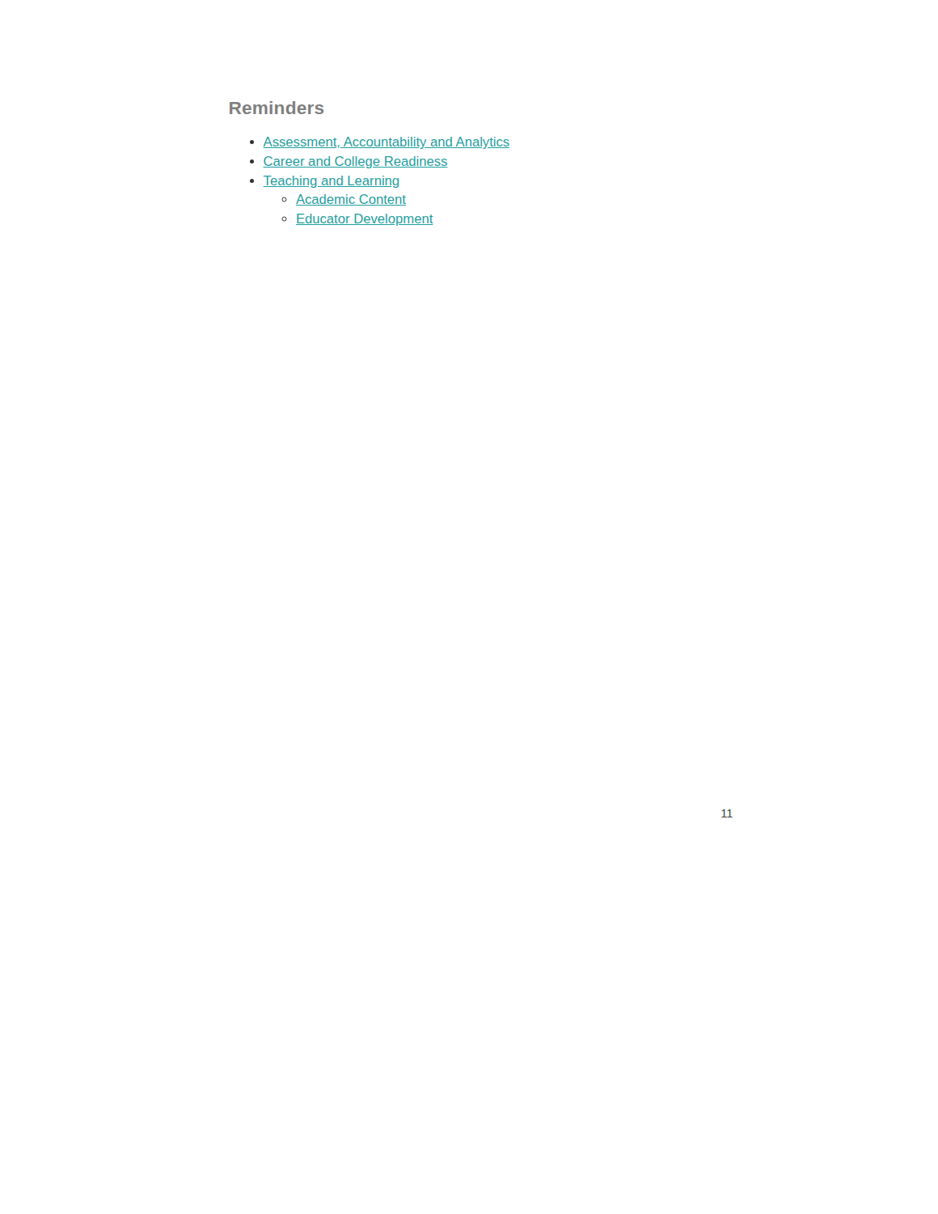Reminders
Assessment, Accountability and Analytics
Career and College Readiness
Teaching and Learning
Academic Content
Educator Development
11